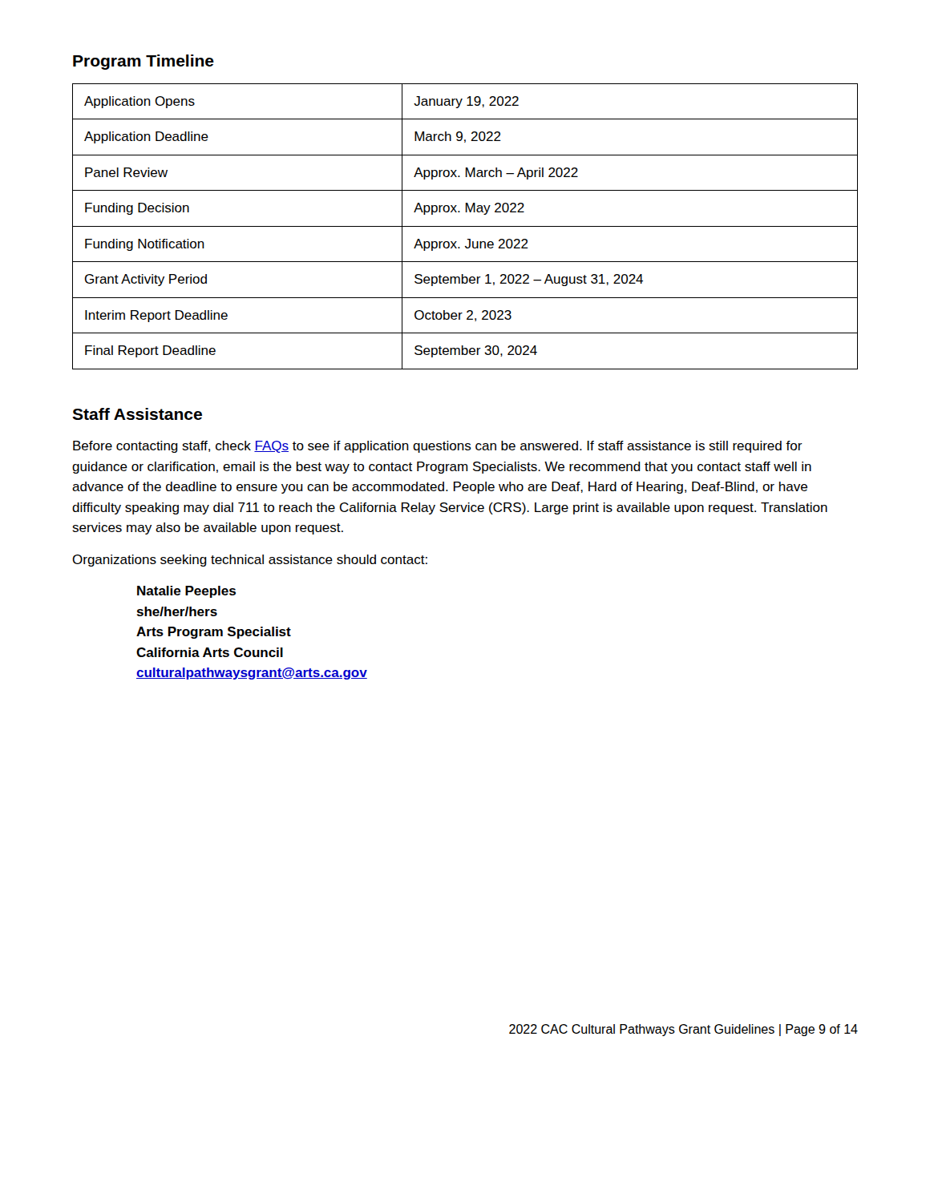Program Timeline
| Application Opens | January 19, 2022 |
| Application Deadline | March 9, 2022 |
| Panel Review | Approx. March – April 2022 |
| Funding Decision | Approx. May 2022 |
| Funding Notification | Approx. June 2022 |
| Grant Activity Period | September 1, 2022 – August 31, 2024 |
| Interim Report Deadline | October 2, 2023 |
| Final Report Deadline | September 30, 2024 |
Staff Assistance
Before contacting staff, check FAQs to see if application questions can be answered. If staff assistance is still required for guidance or clarification, email is the best way to contact Program Specialists. We recommend that you contact staff well in advance of the deadline to ensure you can be accommodated. People who are Deaf, Hard of Hearing, Deaf-Blind, or have difficulty speaking may dial 711 to reach the California Relay Service (CRS). Large print is available upon request. Translation services may also be available upon request.
Organizations seeking technical assistance should contact:
Natalie Peeples
she/her/hers
Arts Program Specialist
California Arts Council
culturalpathwaysgrant@arts.ca.gov
2022 CAC Cultural Pathways Grant Guidelines | Page 9 of 14